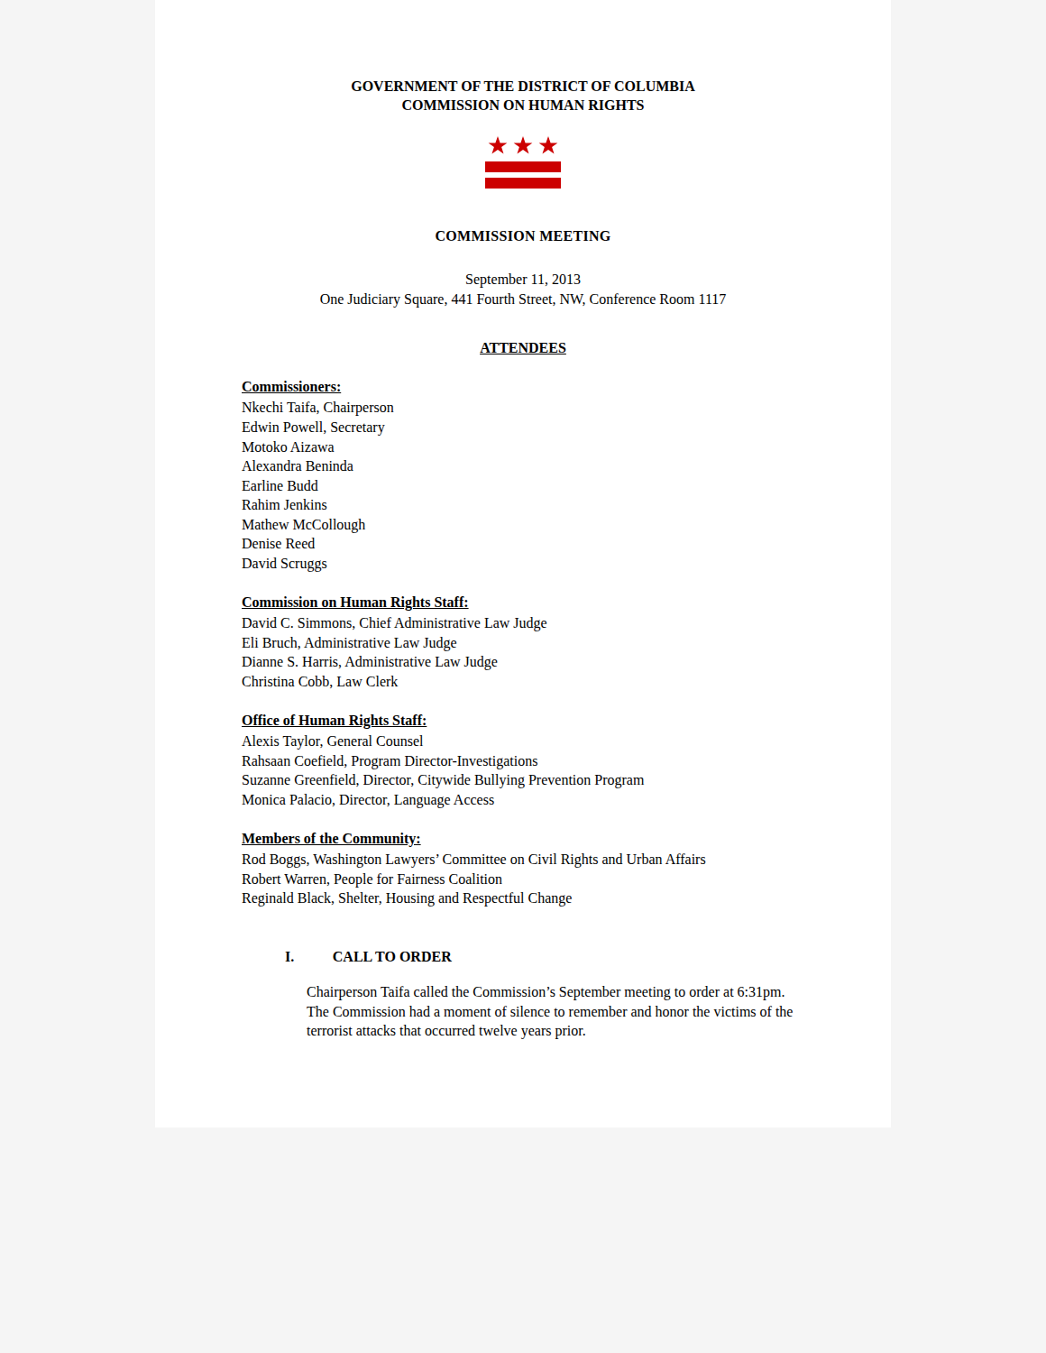Government of the District of Columbia
Commission on Human Rights
Commission Meeting
September 11, 2013
One Judiciary Square, 441 Fourth Street, NW, Conference Room 1117
Attendees
Commissioners:
Nkechi Taifa, Chairperson
Edwin Powell, Secretary
Motoko Aizawa
Alexandra Beninda
Earline Budd
Rahim Jenkins
Mathew McCollough
Denise Reed
David Scruggs
Commission on Human Rights Staff:
David C. Simmons, Chief Administrative Law Judge
Eli Bruch, Administrative Law Judge
Dianne S. Harris, Administrative Law Judge
Christina Cobb, Law Clerk
Office of Human Rights Staff:
Alexis Taylor, General Counsel
Rahsaan Coefield, Program Director-Investigations
Suzanne Greenfield, Director, Citywide Bullying Prevention Program
Monica Palacio, Director, Language Access
Members of the Community:
Rod Boggs, Washington Lawyers’ Committee on Civil Rights and Urban Affairs
Robert Warren, People for Fairness Coalition
Reginald Black, Shelter, Housing and Respectful Change
I. Call to Order
Chairperson Taifa called the Commission’s September meeting to order at 6:31pm. The Commission had a moment of silence to remember and honor the victims of the terrorist attacks that occurred twelve years prior.